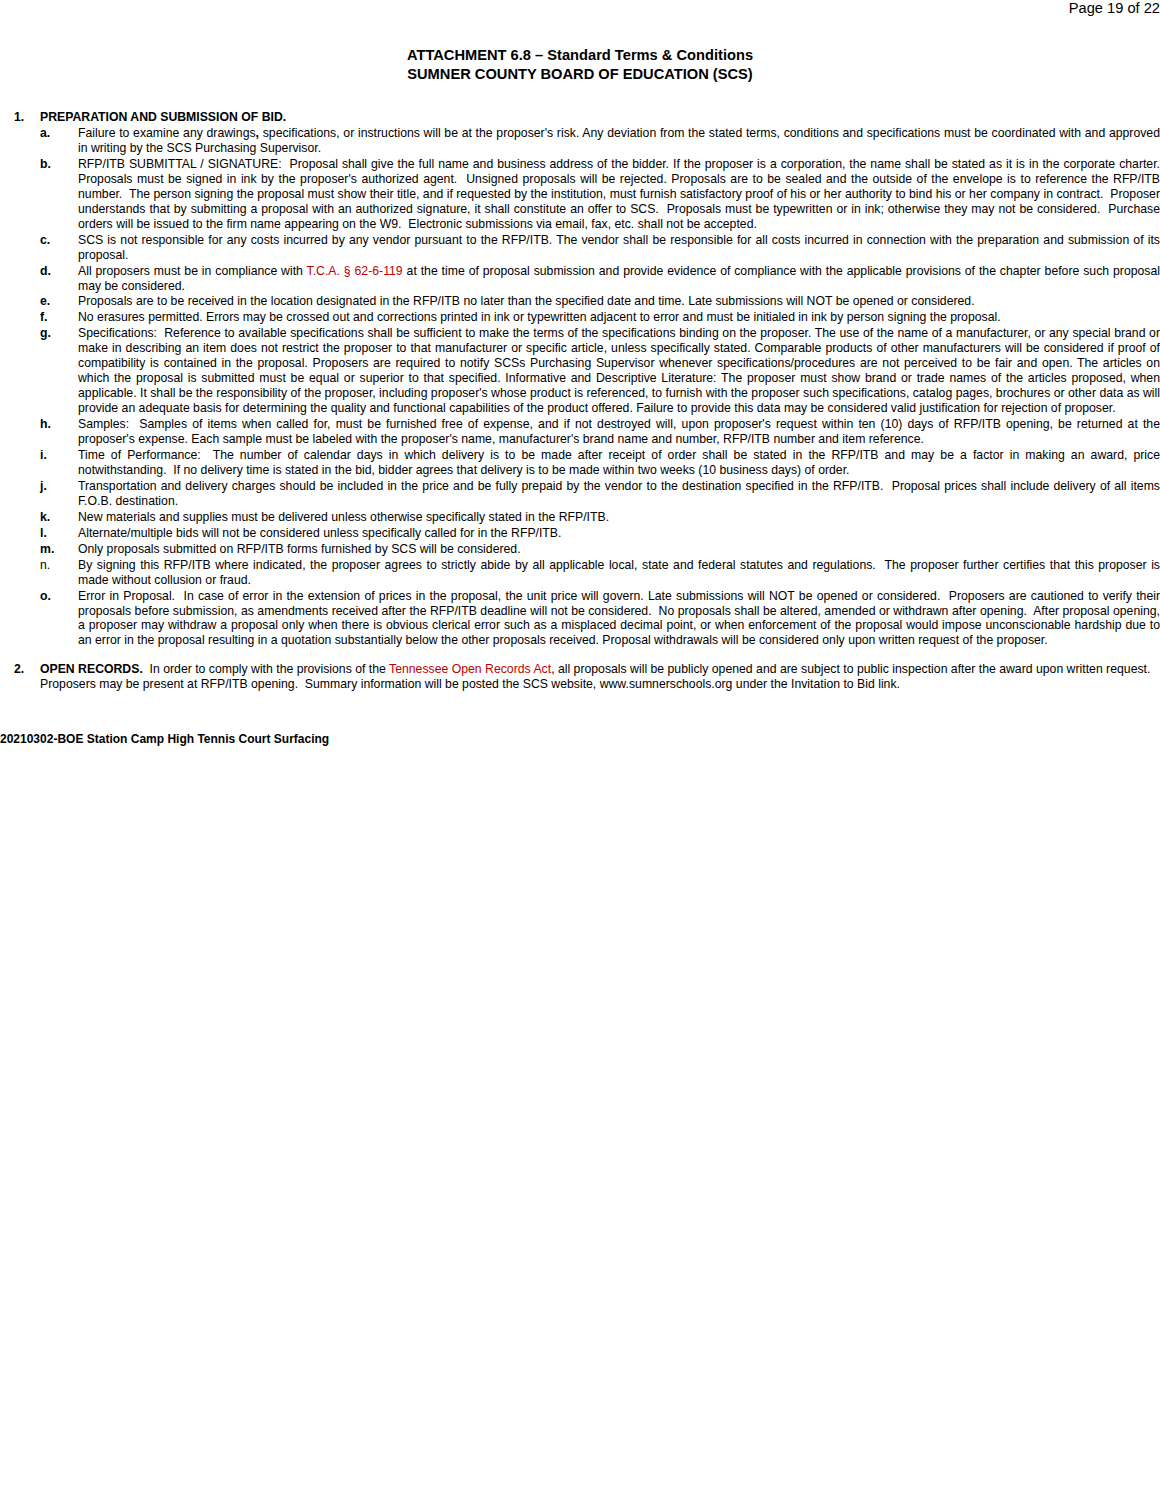Page 19 of 22
ATTACHMENT 6.8 – Standard Terms & Conditions
SUMNER COUNTY BOARD OF EDUCATION (SCS)
PREPARATION AND SUBMISSION OF BID.
a. Failure to examine any drawings, specifications, or instructions will be at the proposer's risk. Any deviation from the stated terms, conditions and specifications must be coordinated with and approved in writing by the SCS Purchasing Supervisor.
b. RFP/ITB SUBMITTAL / SIGNATURE: Proposal shall give the full name and business address of the bidder. If the proposer is a corporation, the name shall be stated as it is in the corporate charter. Proposals must be signed in ink by the proposer's authorized agent. Unsigned proposals will be rejected. Proposals are to be sealed and the outside of the envelope is to reference the RFP/ITB number. The person signing the proposal must show their title, and if requested by the institution, must furnish satisfactory proof of his or her authority to bind his or her company in contract. Proposer understands that by submitting a proposal with an authorized signature, it shall constitute an offer to SCS. Proposals must be typewritten or in ink; otherwise they may not be considered. Purchase orders will be issued to the firm name appearing on the W9. Electronic submissions via email, fax, etc. shall not be accepted.
c. SCS is not responsible for any costs incurred by any vendor pursuant to the RFP/ITB. The vendor shall be responsible for all costs incurred in connection with the preparation and submission of its proposal.
d. All proposers must be in compliance with T.C.A. § 62-6-119 at the time of proposal submission and provide evidence of compliance with the applicable provisions of the chapter before such proposal may be considered.
e. Proposals are to be received in the location designated in the RFP/ITB no later than the specified date and time. Late submissions will NOT be opened or considered.
f. No erasures permitted. Errors may be crossed out and corrections printed in ink or typewritten adjacent to error and must be initialed in ink by person signing the proposal.
g. Specifications: Reference to available specifications shall be sufficient to make the terms of the specifications binding on the proposer. The use of the name of a manufacturer, or any special brand or make in describing an item does not restrict the proposer to that manufacturer or specific article, unless specifically stated. Comparable products of other manufacturers will be considered if proof of compatibility is contained in the proposal. Proposers are required to notify SCSs Purchasing Supervisor whenever specifications/procedures are not perceived to be fair and open. The articles on which the proposal is submitted must be equal or superior to that specified. Informative and Descriptive Literature: The proposer must show brand or trade names of the articles proposed, when applicable. It shall be the responsibility of the proposer, including proposer's whose product is referenced, to furnish with the proposer such specifications, catalog pages, brochures or other data as will provide an adequate basis for determining the quality and functional capabilities of the product offered. Failure to provide this data may be considered valid justification for rejection of proposer.
h. Samples: Samples of items when called for, must be furnished free of expense, and if not destroyed will, upon proposer's request within ten (10) days of RFP/ITB opening, be returned at the proposer's expense. Each sample must be labeled with the proposer's name, manufacturer's brand name and number, RFP/ITB number and item reference.
i. Time of Performance: The number of calendar days in which delivery is to be made after receipt of order shall be stated in the RFP/ITB and may be a factor in making an award, price notwithstanding. If no delivery time is stated in the bid, bidder agrees that delivery is to be made within two weeks (10 business days) of order.
j. Transportation and delivery charges should be included in the price and be fully prepaid by the vendor to the destination specified in the RFP/ITB. Proposal prices shall include delivery of all items F.O.B. destination.
k. New materials and supplies must be delivered unless otherwise specifically stated in the RFP/ITB.
l. Alternate/multiple bids will not be considered unless specifically called for in the RFP/ITB.
m. Only proposals submitted on RFP/ITB forms furnished by SCS will be considered.
n. By signing this RFP/ITB where indicated, the proposer agrees to strictly abide by all applicable local, state and federal statutes and regulations. The proposer further certifies that this proposer is made without collusion or fraud.
o. Error in Proposal. In case of error in the extension of prices in the proposal, the unit price will govern. Late submissions will NOT be opened or considered. Proposers are cautioned to verify their proposals before submission, as amendments received after the RFP/ITB deadline will not be considered. No proposals shall be altered, amended or withdrawn after opening. After proposal opening, a proposer may withdraw a proposal only when there is obvious clerical error such as a misplaced decimal point, or when enforcement of the proposal would impose unconscionable hardship due to an error in the proposal resulting in a quotation substantially below the other proposals received. Proposal withdrawals will be considered only upon written request of the proposer.
OPEN RECORDS. In order to comply with the provisions of the Tennessee Open Records Act, all proposals will be publicly opened and are subject to public inspection after the award upon written request. Proposers may be present at RFP/ITB opening. Summary information will be posted the SCS website, www.sumnerschools.org under the Invitation to Bid link.
20210302-BOE Station Camp High Tennis Court Surfacing